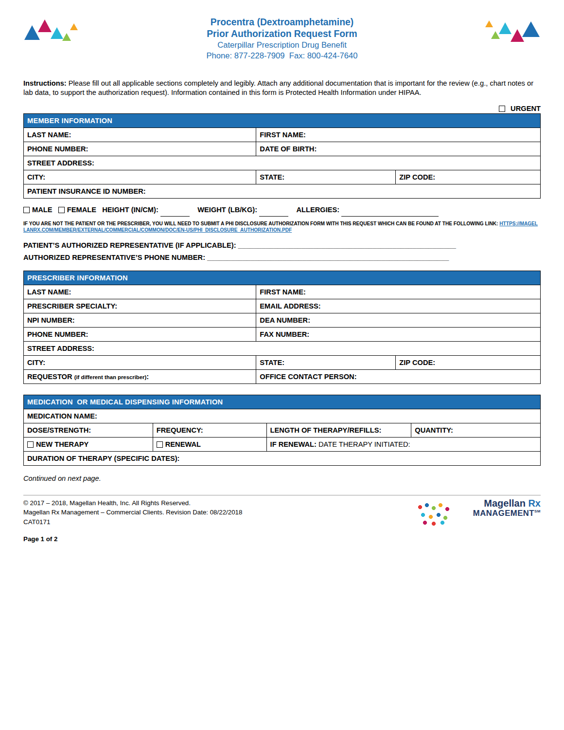Procentra (Dextroamphetamine)
Prior Authorization Request Form
Caterpillar Prescription Drug Benefit
Phone: 877-228-7909 Fax: 800-424-7640
Instructions: Please fill out all applicable sections completely and legibly. Attach any additional documentation that is important for the review (e.g., chart notes or lab data, to support the authorization request). Information contained in this form is Protected Health Information under HIPAA.
URGENT
| MEMBER INFORMATION |
| LAST NAME: | FIRST NAME: |
| PHONE NUMBER: | DATE OF BIRTH: |
| STREET ADDRESS: |
| CITY: | STATE: | ZIP CODE: |
| PATIENT INSURANCE ID NUMBER: |
MALE FEMALE HEIGHT (IN/CM): WEIGHT (LB/KG): ALLERGIES:
If you are not the patient or the prescriber, you will need to submit a PHI disclosure authorization form with this request which can be found at the following link: HTTPS://MAGELLANRX.COM/MEMBER/EXTERNAL/COMMERCIAL/COMMON/DOC/EN-US/PHI_DISCLOSURE_AUTHORIZATION.PDF
PATIENT’S AUTHORIZED REPRESENTATIVE (IF APPLICABLE): _______________________________________________________
AUTHORIZED REPRESENTATIVE’S PHONE NUMBER: _____________________________________________________________
| PRESCRIBER INFORMATION |
| LAST NAME: | FIRST NAME: |
| PRESCRIBER SPECIALTY: | EMAIL ADDRESS: |
| NPI NUMBER: | DEA NUMBER: |
| PHONE NUMBER: | FAX NUMBER: |
| STREET ADDRESS: |
| CITY: | STATE: | ZIP CODE: |
| REQUESTOR (if different than prescriber) : | OFFICE CONTACT PERSON: |
| MEDICATION OR MEDICAL DISPENSING INFORMATION |
| MEDICATION NAME: |
| DOSE/STRENGTH: | FREQUENCY: | LENGTH OF THERAPY/REFILLS: | QUANTITY: |
| NEW THERAPY | RENEWAL | IF RENEWAL: DATE THERAPY INITIATED: |
| DURATION OF THERAPY (SPECIFIC DATES): |
Continued on next page.
© 2017 – 2018, Magellan Health, Inc. All Rights Reserved.
Magellan Rx Management – Commercial Clients. Revision Date: 08/22/2018
CAT0171
Page 1 of 2
Magellan Rx
MANAGEMENTSM